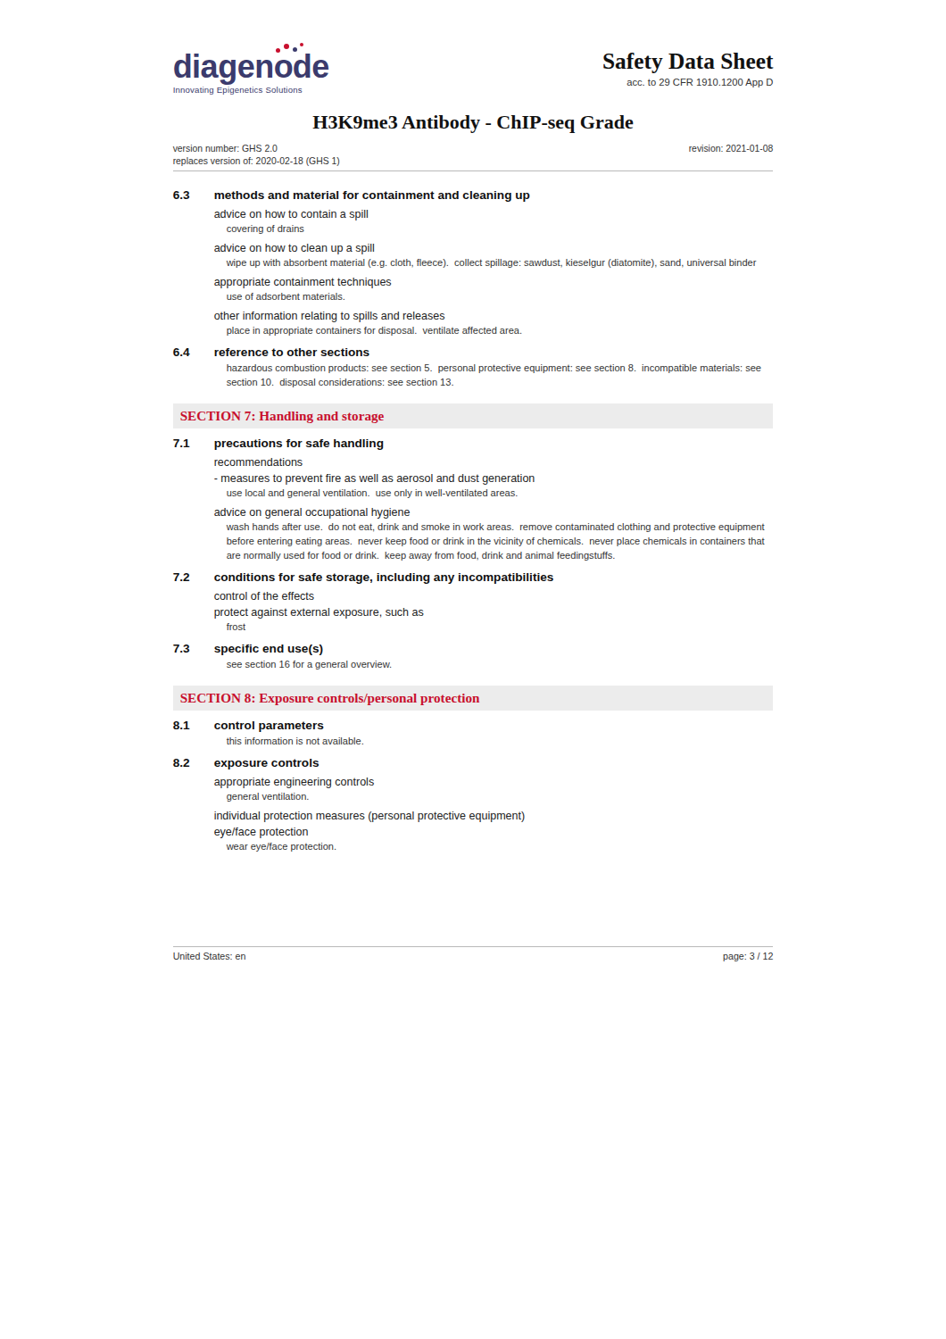diagenode
Innovating Epigenetics Solutions
Safety Data Sheet
acc. to 29 CFR 1910.1200 App D
H3K9me3 Antibody - ChIP-seq Grade
version number: GHS 2.0
replaces version of: 2020-02-18 (GHS 1)
revision: 2021-01-08
6.3
methods and material for containment and cleaning up
advice on how to contain a spill
covering of drains
advice on how to clean up a spill
wipe up with absorbent material (e.g. cloth, fleece). collect spillage: sawdust, kieselgur (diatomite), sand, universal binder
appropriate containment techniques
use of adsorbent materials.
other information relating to spills and releases
place in appropriate containers for disposal. ventilate affected area.
6.4
reference to other sections
hazardous combustion products: see section 5. personal protective equipment: see section 8. incompatible materials: see section 10. disposal considerations: see section 13.
SECTION 7: Handling and storage
7.1
precautions for safe handling
recommendations
- measures to prevent fire as well as aerosol and dust generation
use local and general ventilation. use only in well-ventilated areas.
advice on general occupational hygiene
wash hands after use. do not eat, drink and smoke in work areas. remove contaminated clothing and protective equipment before entering eating areas. never keep food or drink in the vicinity of chemicals. never place chemicals in containers that are normally used for food or drink. keep away from food, drink and animal feedingstuffs.
7.2
conditions for safe storage, including any incompatibilities
control of the effects
protect against external exposure, such as
frost
7.3
specific end use(s)
see section 16 for a general overview.
SECTION 8: Exposure controls/personal protection
8.1
control parameters
this information is not available.
8.2
exposure controls
appropriate engineering controls
general ventilation.
individual protection measures (personal protective equipment)
eye/face protection
wear eye/face protection.
United States: en
page: 3 / 12